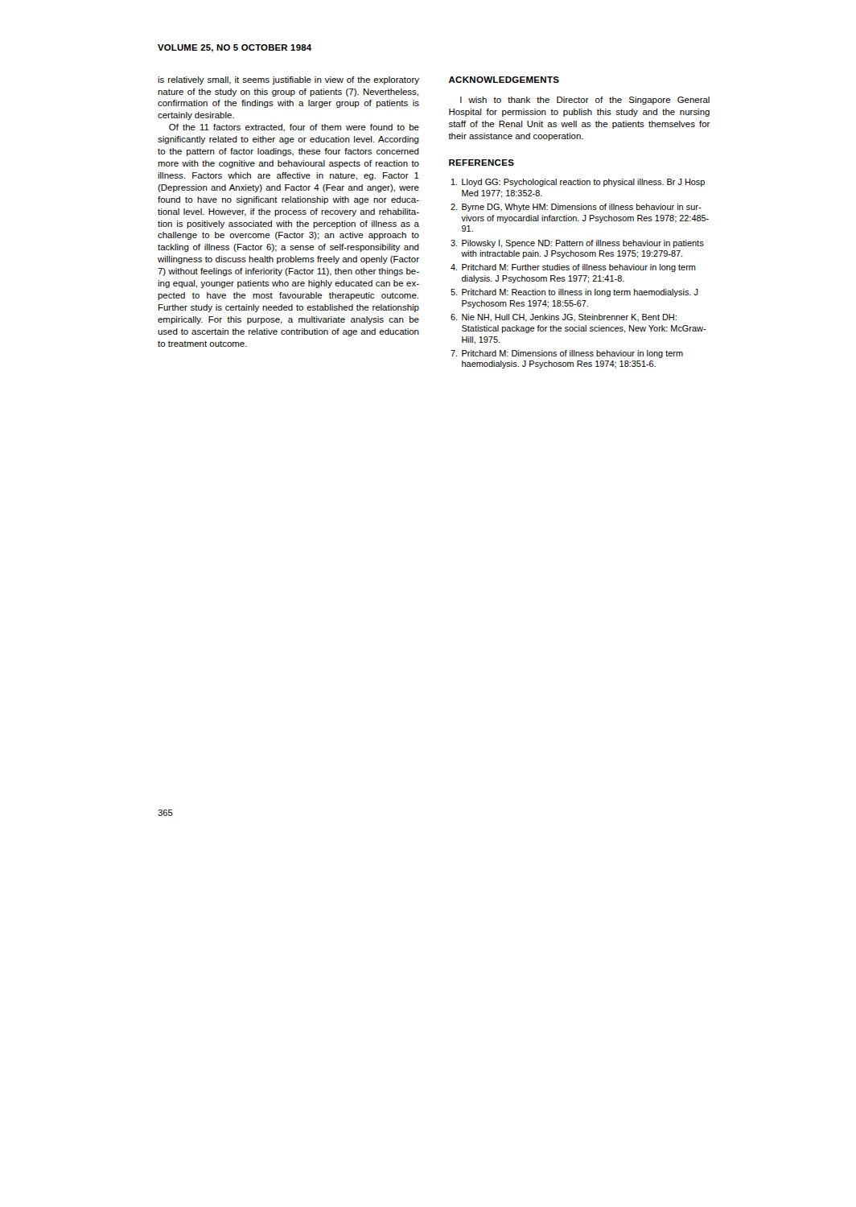VOLUME 25, NO 5 OCTOBER 1984
is relatively small, it seems justifiable in view of the exploratory nature of the study on this group of patients (7). Nevertheless, confirmation of the findings with a larger group of patients is certainly desirable.
Of the 11 factors extracted, four of them were found to be significantly related to either age or education level. According to the pattern of factor loadings, these four factors concerned more with the cognitive and behavioural aspects of reaction to illness. Factors which are affective in nature, eg. Factor 1 (Depression and Anxiety) and Factor 4 (Fear and anger), were found to have no significant relationship with age nor educational level. However, if the process of recovery and rehabilitation is positively associated with the perception of illness as a challenge to be overcome (Factor 3); an active approach to tackling of illness (Factor 6); a sense of self-responsibility and willingness to discuss health problems freely and openly (Factor 7) without feelings of inferiority (Factor 11), then other things being equal, younger patients who are highly educated can be expected to have the most favourable therapeutic outcome. Further study is certainly needed to established the relationship empirically. For this purpose, a multivariate analysis can be used to ascertain the relative contribution of age and education to treatment outcome.
Acknowledgements
I wish to thank the Director of the Singapore General Hospital for permission to publish this study and the nursing staff of the Renal Unit as well as the patients themselves for their assistance and cooperation.
References
Lloyd GG: Psychological reaction to physical illness. Br J Hosp Med 1977; 18:352-8.
Byrne DG, Whyte HM: Dimensions of illness behaviour in survivors of myocardial infarction. J Psychosom Res 1978; 22:485-91.
Pilowsky I, Spence ND: Pattern of illness behaviour in patients with intractable pain. J Psychosom Res 1975; 19:279-87.
Pritchard M: Further studies of illness behaviour in long term dialysis. J Psychosom Res 1977; 21:41-8.
Pritchard M: Reaction to illness in long term haemodialysis. J Psychosom Res 1974; 18:55-67.
Nie NH, Hull CH, Jenkins JG, Steinbrenner K, Bent DH: Statistical package for the social sciences, New York: McGraw-Hill, 1975.
Pritchard M: Dimensions of illness behaviour in long term haemodialysis. J Psychosom Res 1974; 18:351-6.
365